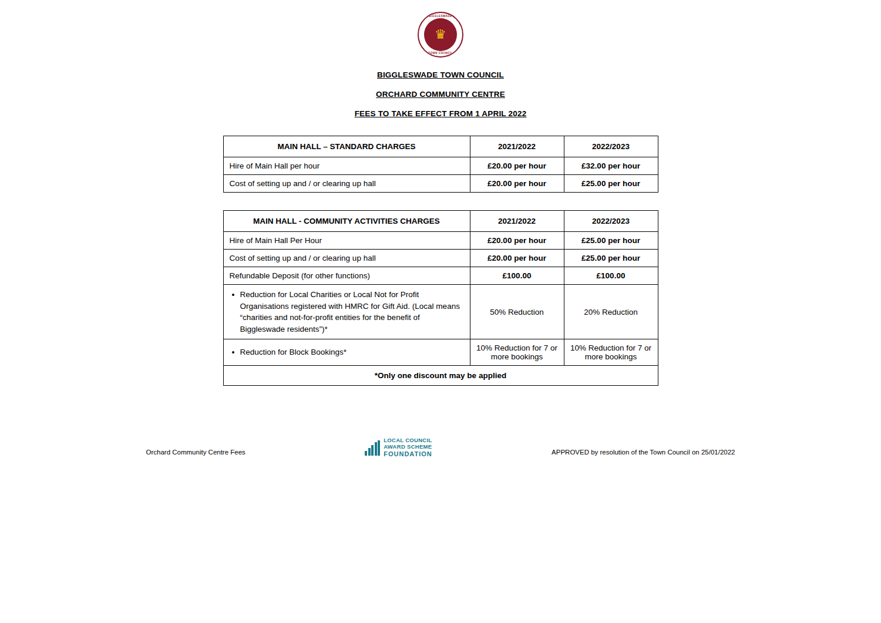BIGGLESWADE
♛
TOWN COUNCIL
BIGGLESWADE TOWN COUNCIL
ORCHARD COMMUNITY CENTRE
FEES TO TAKE EFFECT FROM 1 APRIL 2022
| MAIN HALL – STANDARD CHARGES | 2021/2022 | 2022/2023 |
| Hire of Main Hall per hour | £20.00 per hour | £32.00 per hour |
| Cost of setting up and / or clearing up hall | £20.00 per hour | £25.00 per hour |
| MAIN HALL - COMMUNITY ACTIVITIES CHARGES | 2021/2022 | 2022/2023 |
| Hire of Main Hall Per Hour | £20.00 per hour | £25.00 per hour |
| Cost of setting up and / or clearing up hall | £20.00 per hour | £25.00 per hour |
| Refundable Deposit (for other functions) | £100.00 | £100.00 |
| Reduction for Local Charities or Local Not for Profit Organisations registered with HMRC for Gift Aid. (Local means “charities and not-for-profit entities for the benefit of Biggleswade residents”)* | 50% Reduction | 20% Reduction |
| Reduction for Block Bookings* | 10% Reduction for 7 or more bookings | 10% Reduction for 7 or more bookings |
| *Only one discount may be applied |
Orchard Community Centre Fees
LOCAL COUNCIL
AWARD SCHEME
FOUNDATION
APPROVED by resolution of the Town Council on 25/01/2022